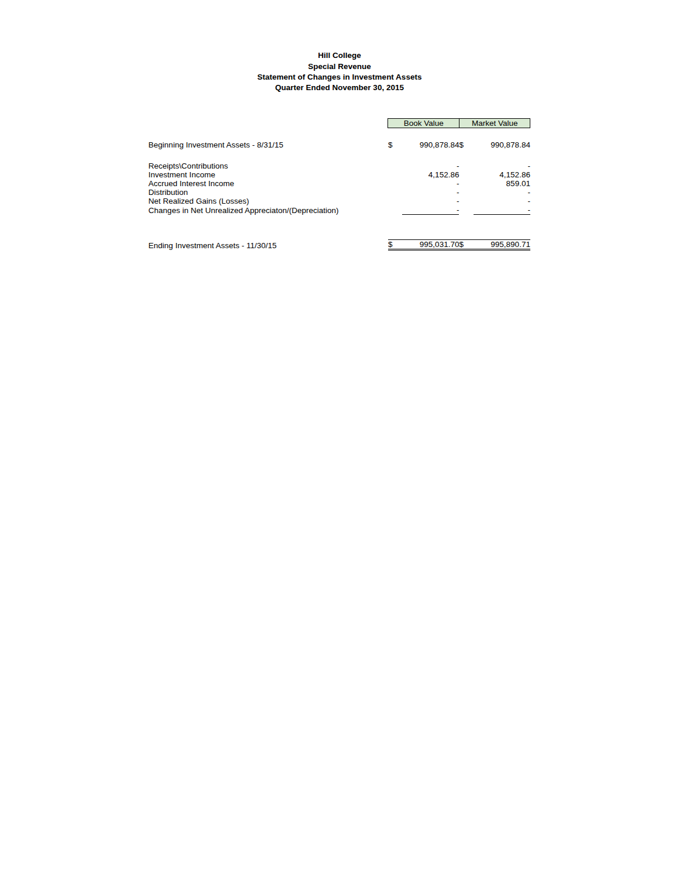Hill College
Special Revenue
Statement of Changes in Investment Assets
Quarter Ended November 30, 2015
| | | Book Value | Market Value |
| Beginning Investment Assets - 8/31/15 | | $ | 990,878.84 | $ | 990,878.84 |
| Receipts\Contributions | | | - | | - |
| Investment Income | | | 4,152.86 | | 4,152.86 |
| Accrued Interest Income | | | - | | 859.01 |
| Distribution | | | - | | - |
| Net Realized Gains (Losses) | | | - | | - |
| Changes in Net Unrealized Appreciaton/(Depreciation) | | | - | | - |
| Ending Investment Assets - 11/30/15 | | $ | 995,031.70 | $ | 995,890.71 |